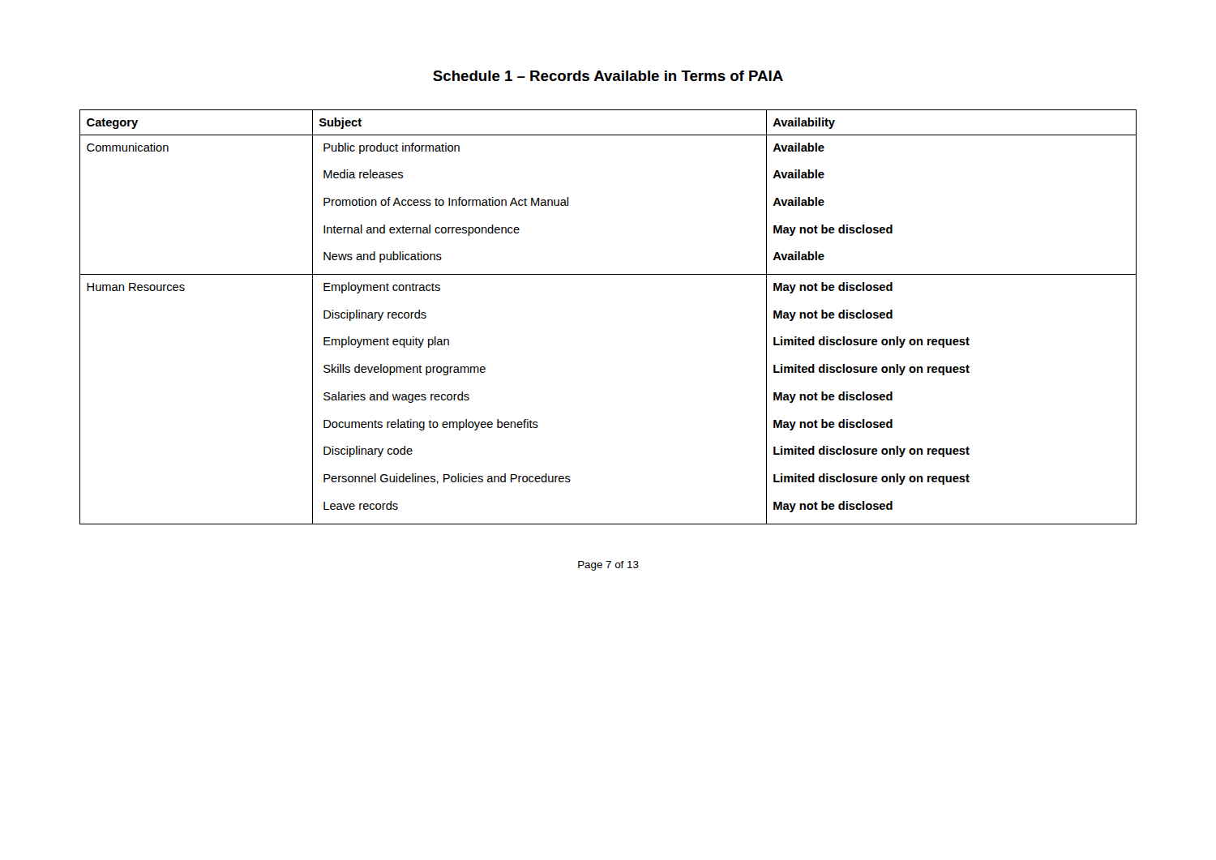Schedule 1 – Records Available in Terms of PAIA
| Category | Subject | Availability |
| --- | --- | --- |
| Communication | Public product information Media releases Promotion of Access to Information Act Manual Internal and external correspondence News and publications | Available Available Available May not be disclosed Available |
| Human Resources | Employment contracts Disciplinary records Employment equity plan Skills development programme Salaries and wages records Documents relating to employee benefits Disciplinary code Personnel Guidelines, Policies and Procedures Leave records | May not be disclosed May not be disclosed Limited disclosure only on request Limited disclosure only on request May not be disclosed May not be disclosed Limited disclosure only on request Limited disclosure only on request May not be disclosed |
Page 7 of 13